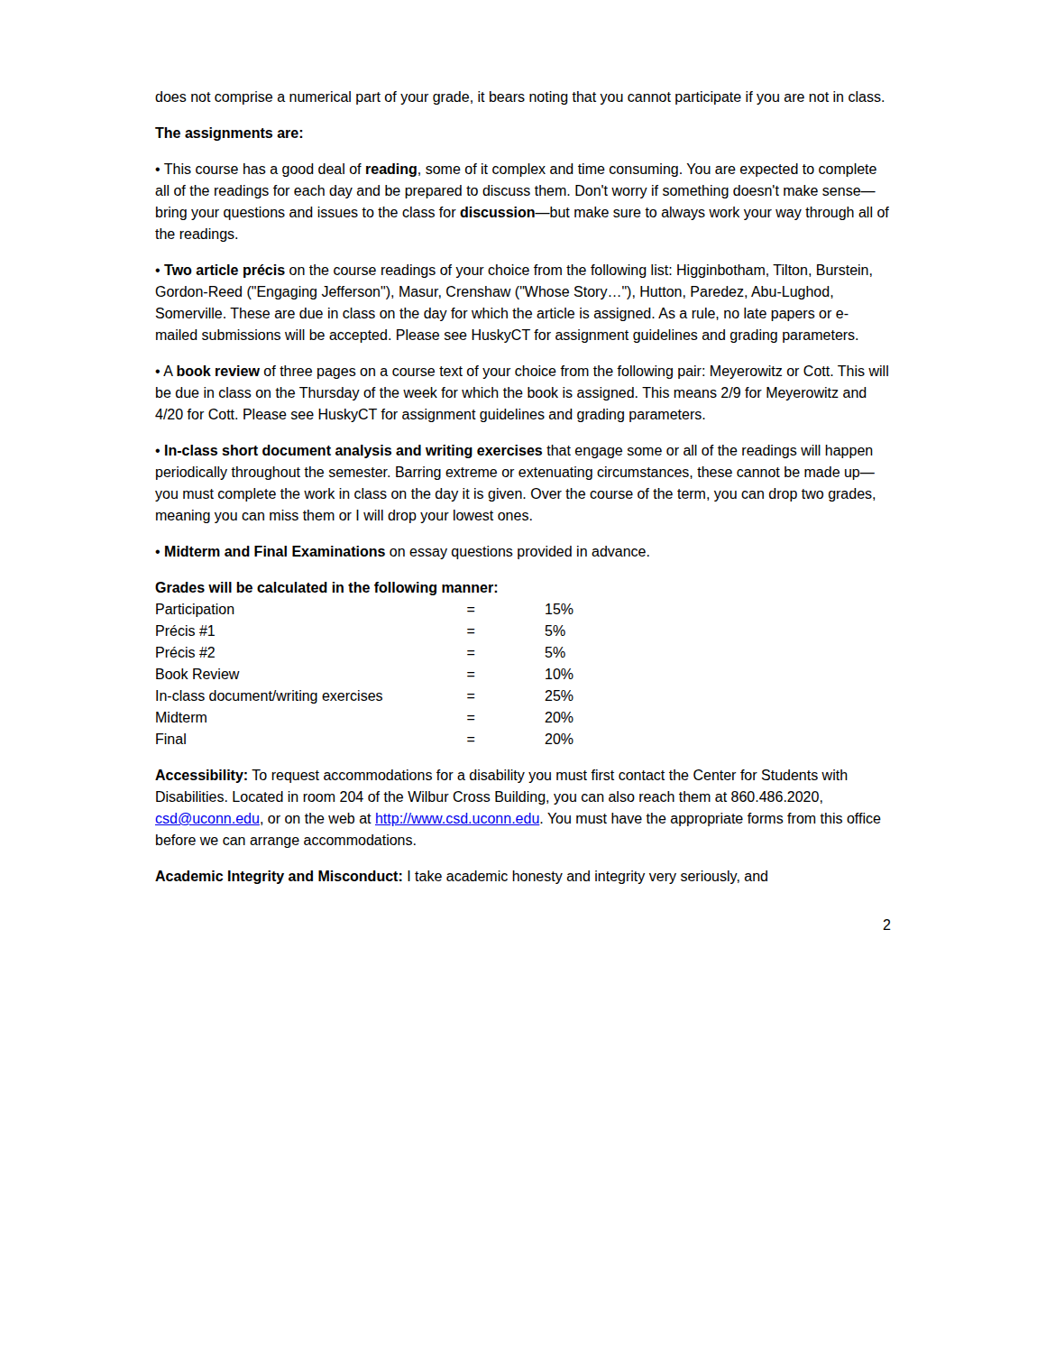does not comprise a numerical part of your grade, it bears noting that you cannot participate if you are not in class.
The assignments are:
• This course has a good deal of reading, some of it complex and time consuming. You are expected to complete all of the readings for each day and be prepared to discuss them. Don't worry if something doesn't make sense—bring your questions and issues to the class for discussion—but make sure to always work your way through all of the readings.
• Two article précis on the course readings of your choice from the following list: Higginbotham, Tilton, Burstein, Gordon-Reed ("Engaging Jefferson"), Masur, Crenshaw ("Whose Story…"), Hutton, Paredez, Abu-Lughod, Somerville. These are due in class on the day for which the article is assigned. As a rule, no late papers or e-mailed submissions will be accepted. Please see HuskyCT for assignment guidelines and grading parameters.
• A book review of three pages on a course text of your choice from the following pair: Meyerowitz or Cott. This will be due in class on the Thursday of the week for which the book is assigned. This means 2/9 for Meyerowitz and 4/20 for Cott. Please see HuskyCT for assignment guidelines and grading parameters.
• In-class short document analysis and writing exercises that engage some or all of the readings will happen periodically throughout the semester. Barring extreme or extenuating circumstances, these cannot be made up—you must complete the work in class on the day it is given. Over the course of the term, you can drop two grades, meaning you can miss them or I will drop your lowest ones.
• Midterm and Final Examinations on essay questions provided in advance.
Grades will be calculated in the following manner:
| Participation | = | 15% |
| Précis #1 | = | 5% |
| Précis #2 | = | 5% |
| Book Review | = | 10% |
| In-class document/writing exercises | = | 25% |
| Midterm | = | 20% |
| Final | = | 20% |
Accessibility: To request accommodations for a disability you must first contact the Center for Students with Disabilities. Located in room 204 of the Wilbur Cross Building, you can also reach them at 860.486.2020, csd@uconn.edu, or on the web at http://www.csd.uconn.edu. You must have the appropriate forms from this office before we can arrange accommodations.
Academic Integrity and Misconduct: I take academic honesty and integrity very seriously, and
2